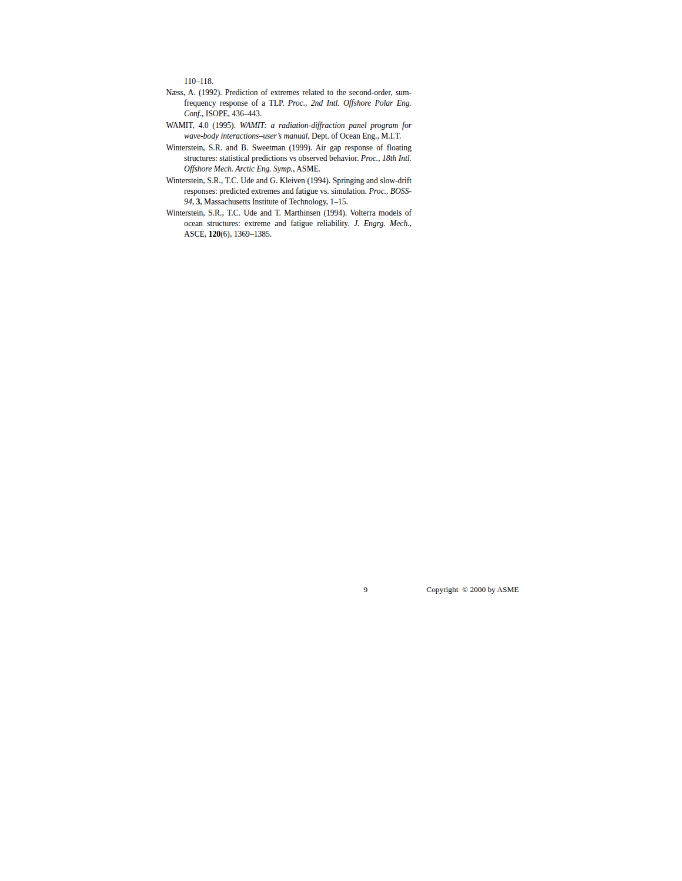110–118.
Næss, A. (1992). Prediction of extremes related to the second-order, sum-frequency response of a TLP. Proc., 2nd Intl. Offshore Polar Eng. Conf., ISOPE, 436–443.
WAMIT, 4.0 (1995). WAMIT: a radiation-diffraction panel program for wave-body interactions–user’s manual, Dept. of Ocean Eng., M.I.T.
Winterstein, S.R. and B. Sweetman (1999). Air gap response of floating structures: statistical predictions vs observed behavior. Proc., 18th Intl. Offshore Mech. Arctic Eng. Symp., ASME.
Winterstein, S.R., T.C. Ude and G. Kleiven (1994). Springing and slow-drift responses: predicted extremes and fatigue vs. simulation. Proc., BOSS-94, 3, Massachusetts Institute of Technology, 1–15.
Winterstein, S.R., T.C. Ude and T. Marthinsen (1994). Volterra models of ocean structures: extreme and fatigue reliability. J. Engrg. Mech., ASCE, 120(6), 1369–1385.
9 Copyright © 2000 by ASME